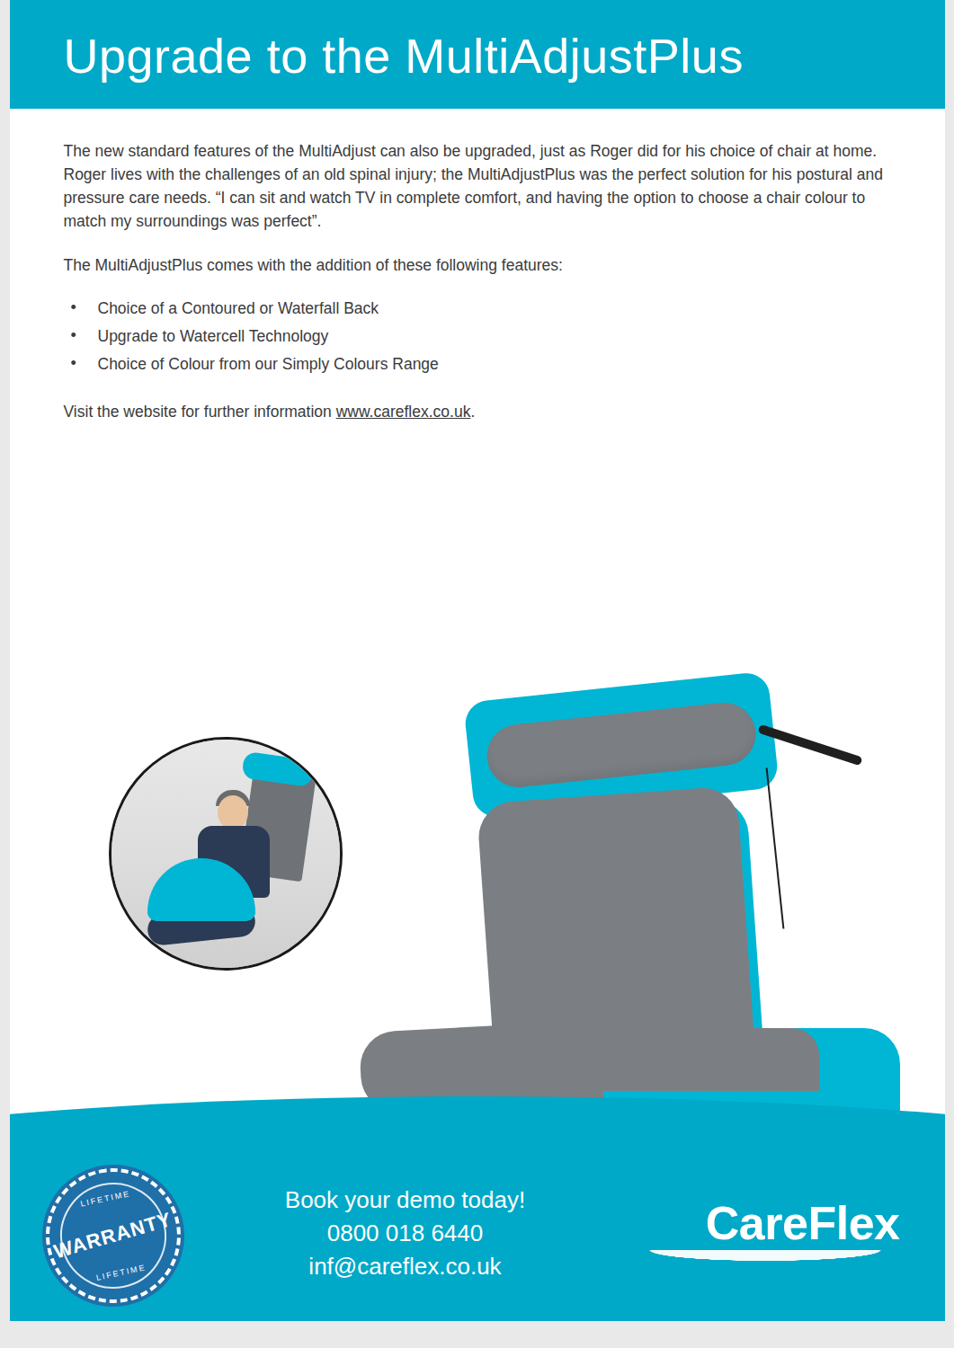Upgrade to the MultiAdjustPlus
The new standard features of the MultiAdjust can also be upgraded, just as Roger did for his choice of chair at home. Roger lives with the challenges of an old spinal injury; the MultiAdjustPlus was the perfect solution for his postural and pressure care needs. “I can sit and watch TV in complete comfort, and having the option to choose a chair colour to match my surroundings was perfect”.
The MultiAdjustPlus comes with the addition of these following features:
Choice of a Contoured or Waterfall Back
Upgrade to Watercell Technology
Choice of Colour from our Simply Colours Range
Visit the website for further information www.careflex.co.uk.
Lifetime WARRANTY Lifetime
Book your demo today!
0800 018 6440
inf@careflex.co.uk
CareFlex